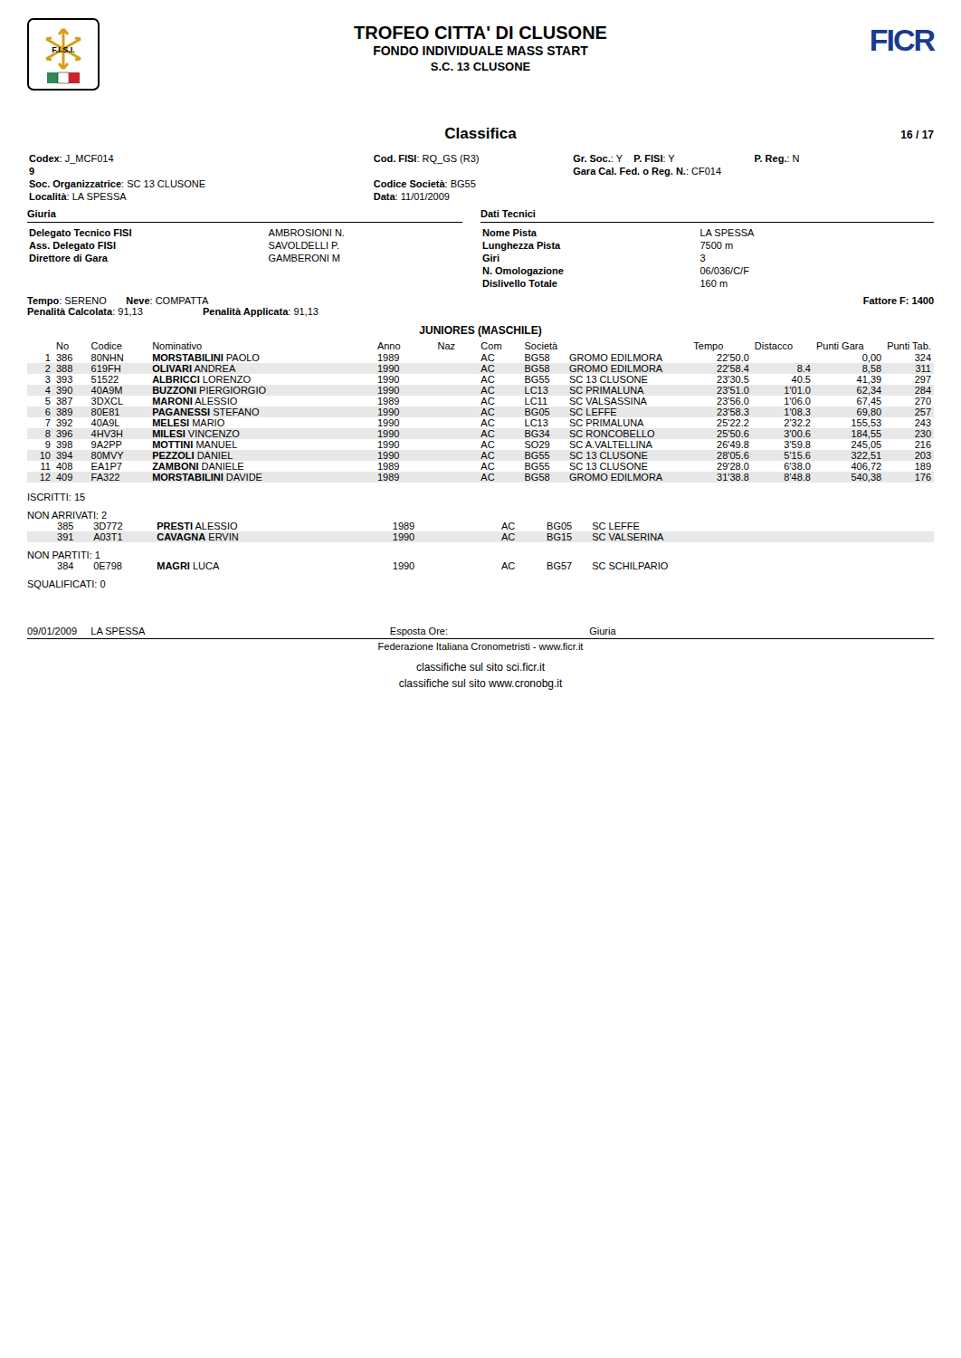F.I.S.I.
FICR
TROFEO CITTA' DI CLUSONE
FONDO INDIVIDUALE MASS START
S.C. 13 CLUSONE
Classifica 16 / 17
| Codex : J_MCF014 | Cod. FISI : RQ_GS (R3) | Gr. Soc. : Y P. FISI : Y | P. Reg. : N |
| 9 | | Gara Cal. Fed. o Reg. N. : CF014 | |
| Soc. Organizzatrice : SC 13 CLUSONE | Codice Società : BG55 | | |
| Località : LA SPESSA | Data : 11/01/2009 | | |
| Giuria / Delegato Tecnico FISI / AMBROSIONI N. / / Ass. Delegato FISI / SAVOLDELLI P. / / Direttore di Gara / GAMBERONI M / | Dati Tecnici / Nome Pista / LA SPESSA / / Lunghezza Pista / 7500 m / / Giri / 3 / / N. Omologazione / 06/036/C/F / / Dislivello Totale / 160 m / |
Tempo: SERENO Neve: COMPATTA Fattore F: 1400
Penalità Calcolata: 91,13 Penalità Applicata: 91,13
JUNIORES (MASCHILE)
| | No | Codice | Nominativo | Anno | Naz | Com | Società | | Tempo | Distacco | Punti Gara | Punti Tab. |
| --- | --- | --- | --- | --- | --- | --- | --- | --- | --- | --- | --- | --- |
| 1 | 386 | 80NHN | MORSTABILINI PAOLO | 1989 | | AC | BG58 | GROMO EDILMORA | 22'50.0 | | 0,00 | 324 |
| 2 | 388 | 619FH | OLIVARI ANDREA | 1990 | | AC | BG58 | GROMO EDILMORA | 22'58.4 | 8.4 | 8,58 | 311 |
| 3 | 393 | 51522 | ALBRICCI LORENZO | 1990 | | AC | BG55 | SC 13 CLUSONE | 23'30.5 | 40.5 | 41,39 | 297 |
| 4 | 390 | 40A9M | BUZZONI PIERGIORGIO | 1990 | | AC | LC13 | SC PRIMALUNA | 23'51.0 | 1'01.0 | 62,34 | 284 |
| 5 | 387 | 3DXCL | MARONI ALESSIO | 1989 | | AC | LC11 | SC VALSASSINA | 23'56.0 | 1'06.0 | 67,45 | 270 |
| 6 | 389 | 80E81 | PAGANESSI STEFANO | 1990 | | AC | BG05 | SC LEFFE | 23'58.3 | 1'08.3 | 69,80 | 257 |
| 7 | 392 | 40A9L | MELESI MARIO | 1990 | | AC | LC13 | SC PRIMALUNA | 25'22.2 | 2'32.2 | 155,53 | 243 |
| 8 | 396 | 4HV3H | MILESI VINCENZO | 1990 | | AC | BG34 | SC RONCOBELLO | 25'50.6 | 3'00.6 | 184,55 | 230 |
| 9 | 398 | 9A2PP | MOTTINI MANUEL | 1990 | | AC | SO29 | SC A.VALTELLINA | 26'49.8 | 3'59.8 | 245,05 | 216 |
| 10 | 394 | 80MVY | PEZZOLI DANIEL | 1990 | | AC | BG55 | SC 13 CLUSONE | 28'05.6 | 5'15.6 | 322,51 | 203 |
| 11 | 408 | EA1P7 | ZAMBONI DANIELE | 1989 | | AC | BG55 | SC 13 CLUSONE | 29'28.0 | 6'38.0 | 406,72 | 189 |
| 12 | 409 | FA322 | MORSTABILINI DAVIDE | 1989 | | AC | BG58 | GROMO EDILMORA | 31'38.8 | 8'48.8 | 540,38 | 176 |
ISCRITTI: 15
NON ARRIVATI: 2
| | 385 | 3D772 | PRESTI ALESSIO | 1989 | | AC | BG05 | SC LEFFE |
| | 391 | A03T1 | CAVAGNA ERVIN | 1990 | | AC | BG15 | SC VALSERINA |
NON PARTITI: 1
| | 384 | 0E798 | MAGRI LUCA | 1990 | | AC | BG57 | SC SCHILPARIO |
SQUALIFICATI: 0
09/01/2009 LA SPESSA Esposta Ore: Giuria
Federazione Italiana Cronometristi - www.ficr.it
classifiche sul sito sci.ficr.it
classifiche sul sito www.cronobg.it